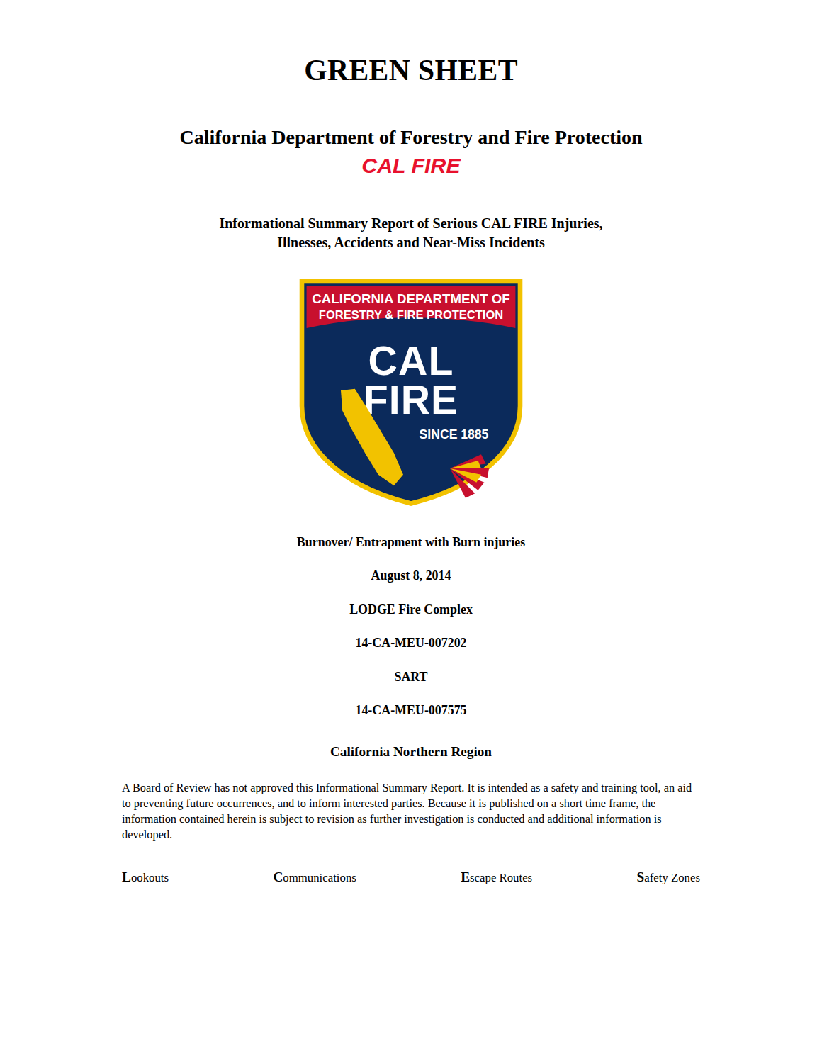GREEN SHEET
California Department of Forestry and Fire Protection
CAL FIRE
Informational Summary Report of Serious CAL FIRE Injuries,
Illnesses, Accidents and Near-Miss Incidents
CALIFORNIA DEPARTMENT OF FORESTRY & FIRE PROTECTION CAL FIRE SINCE 1885
Burnover/ Entrapment with Burn injuries
August 8, 2014
LODGE Fire Complex
14-CA-MEU-007202
SART
14-CA-MEU-007575
California Northern Region
A Board of Review has not approved this Informational Summary Report. It is intended as a safety and training tool, an aid to preventing future occurrences, and to inform interested parties. Because it is published on a short time frame, the information contained herein is subject to revision as further investigation is conducted and additional information is developed.
Lookouts Communications Escape Routes Safety Zones